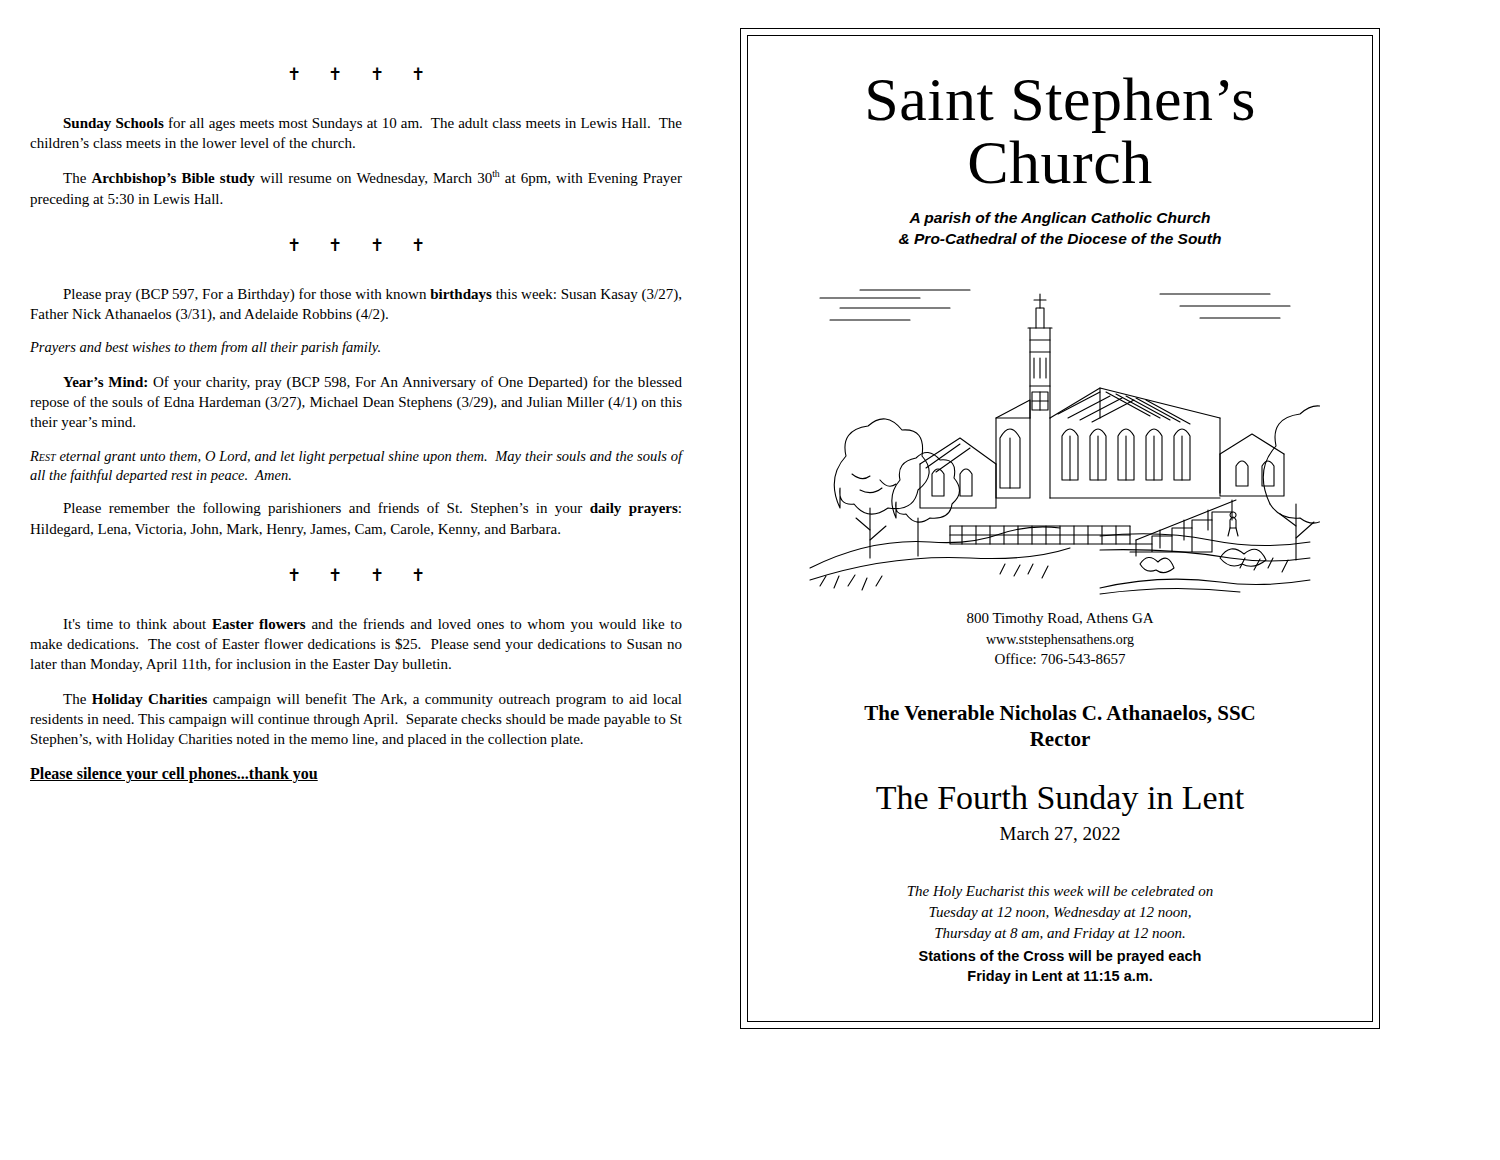✝✝✝✝
Sunday Schools for all ages meets most Sundays at 10 am. The adult class meets in Lewis Hall. The children’s class meets in the lower level of the church.
The Archbishop’s Bible study will resume on Wednesday, March 30th at 6pm, with Evening Prayer preceding at 5:30 in Lewis Hall.
✝✝✝✝
Please pray (BCP 597, For a Birthday) for those with known birthdays this week: Susan Kasay (3/27), Father Nick Athanaelos (3/31), and Adelaide Robbins (4/2).
Prayers and best wishes to them from all their parish family.
Year’s Mind: Of your charity, pray (BCP 598, For An Anniversary of One Departed) for the blessed repose of the souls of Edna Hardeman (3/27), Michael Dean Stephens (3/29), and Julian Miller (4/1) on this their year’s mind.
Rest eternal grant unto them, O Lord, and let light perpetual shine upon them. May their souls and the souls of all the faithful departed rest in peace. Amen.
Please remember the following parishioners and friends of St. Stephen’s in your daily prayers: Hildegard, Lena, Victoria, John, Mark, Henry, James, Cam, Carole, Kenny, and Barbara.
✝✝✝✝
It's time to think about Easter flowers and the friends and loved ones to whom you would like to make dedications. The cost of Easter flower dedications is $25. Please send your dedications to Susan no later than Monday, April 11th, for inclusion in the Easter Day bulletin.
The Holiday Charities campaign will benefit The Ark, a community outreach program to aid local residents in need. This campaign will continue through April. Separate checks should be made payable to St Stephen’s, with Holiday Charities noted in the memo line, and placed in the collection plate.
Please silence your cell phones...thank you
Saint Stephen’s
Church
A parish of the Anglican Catholic Church
& Pro-Cathedral of the Diocese of the South
800 Timothy Road, Athens GA
www.ststephensathens.org
Office: 706-543-8657
The Venerable Nicholas C. Athanaelos, SSC
Rector
The Fourth Sunday in Lent
March 27, 2022
The Holy Eucharist this week will be celebrated on
Tuesday at 12 noon, Wednesday at 12 noon,
Thursday at 8 am, and Friday at 12 noon. Stations of the Cross will be prayed each
Friday in Lent at 11:15 a.m.